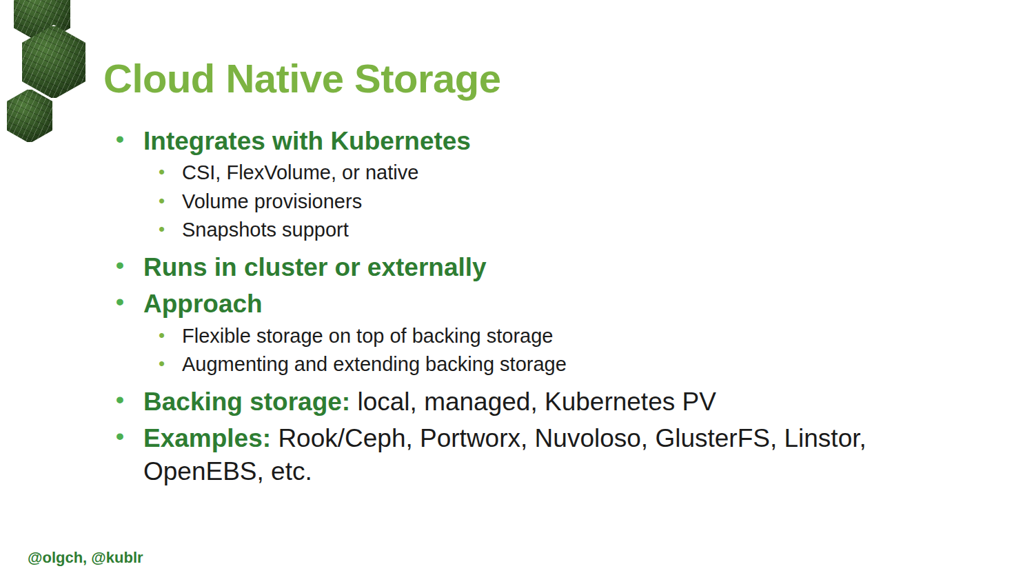Cloud Native Storage
Integrates with Kubernetes
CSI, FlexVolume, or native
Volume provisioners
Snapshots support
Runs in cluster or externally
Approach
Flexible storage on top of backing storage
Augmenting and extending backing storage
Backing storage: local, managed, Kubernetes PV
Examples: Rook/Ceph, Portworx, Nuvoloso, GlusterFS, Linstor, OpenEBS, etc.
@olgch, @kublr